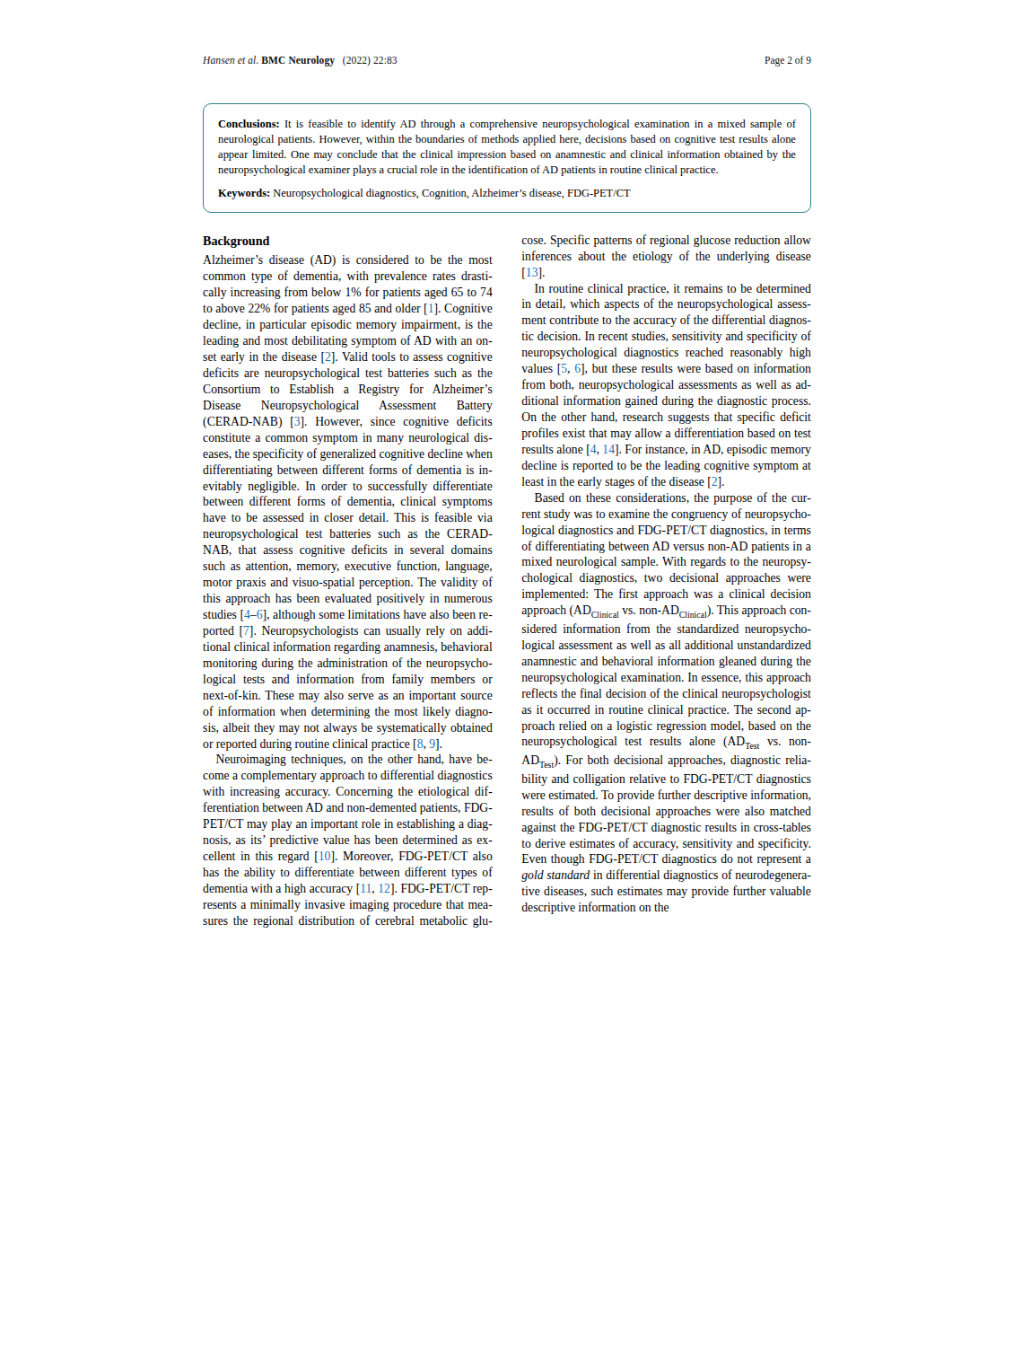Hansen et al. BMC Neurology (2022) 22:83
Page 2 of 9
Conclusions: It is feasible to identify AD through a comprehensive neuropsychological examination in a mixed sample of neurological patients. However, within the boundaries of methods applied here, decisions based on cognitive test results alone appear limited. One may conclude that the clinical impression based on anamnestic and clinical information obtained by the neuropsychological examiner plays a crucial role in the identification of AD patients in routine clinical practice.
Keywords: Neuropsychological diagnostics, Cognition, Alzheimer’s disease, FDG-PET/CT
Background
Alzheimer’s disease (AD) is considered to be the most common type of dementia, with prevalence rates drastically increasing from below 1% for patients aged 65 to 74 to above 22% for patients aged 85 and older [1]. Cognitive decline, in particular episodic memory impairment, is the leading and most debilitating symptom of AD with an onset early in the disease [2]. Valid tools to assess cognitive deficits are neuropsychological test batteries such as the Consortium to Establish a Registry for Alzheimer’s Disease Neuropsychological Assessment Battery (CERAD-NAB) [3]. However, since cognitive deficits constitute a common symptom in many neurological diseases, the specificity of generalized cognitive decline when differentiating between different forms of dementia is inevitably negligible. In order to successfully differentiate between different forms of dementia, clinical symptoms have to be assessed in closer detail. This is feasible via neuropsychological test batteries such as the CERAD-NAB, that assess cognitive deficits in several domains such as attention, memory, executive function, language, motor praxis and visuo-spatial perception. The validity of this approach has been evaluated positively in numerous studies [4–6], although some limitations have also been reported [7]. Neuropsychologists can usually rely on additional clinical information regarding anamnesis, behavioral monitoring during the administration of the neuropsychological tests and information from family members or next-of-kin. These may also serve as an important source of information when determining the most likely diagnosis, albeit they may not always be systematically obtained or reported during routine clinical practice [8, 9].
Neuroimaging techniques, on the other hand, have become a complementary approach to differential diagnostics with increasing accuracy. Concerning the etiological differentiation between AD and non-demented patients, FDG-PET/CT may play an important role in establishing a diagnosis, as its’ predictive value has been determined as excellent in this regard [10]. Moreover, FDG-PET/CT also has the ability to differentiate between different types of dementia with a high accuracy [11, 12]. FDG-PET/CT represents a minimally invasive imaging procedure that measures the regional distribution of cerebral metabolic glucose. Specific patterns of regional glucose reduction allow inferences about the etiology of the underlying disease [13].
In routine clinical practice, it remains to be determined in detail, which aspects of the neuropsychological assessment contribute to the accuracy of the differential diagnostic decision. In recent studies, sensitivity and specificity of neuropsychological diagnostics reached reasonably high values [5, 6], but these results were based on information from both, neuropsychological assessments as well as additional information gained during the diagnostic process. On the other hand, research suggests that specific deficit profiles exist that may allow a differentiation based on test results alone [4, 14]. For instance, in AD, episodic memory decline is reported to be the leading cognitive symptom at least in the early stages of the disease [2].
Based on these considerations, the purpose of the current study was to examine the congruency of neuropsychological diagnostics and FDG-PET/CT diagnostics, in terms of differentiating between AD versus non-AD patients in a mixed neurological sample. With regards to the neuropsychological diagnostics, two decisional approaches were implemented: The first approach was a clinical decision approach (ADClinical vs. non-ADClinical). This approach considered information from the standardized neuropsychological assessment as well as all additional unstandardized anamnestic and behavioral information gleaned during the neuropsychological examination. In essence, this approach reflects the final decision of the clinical neuropsychologist as it occurred in routine clinical practice. The second approach relied on a logistic regression model, based on the neuropsychological test results alone (ADTest vs. non-ADTest). For both decisional approaches, diagnostic reliability and colligation relative to FDG-PET/CT diagnostics were estimated. To provide further descriptive information, results of both decisional approaches were also matched against the FDG-PET/CT diagnostic results in cross-tables to derive estimates of accuracy, sensitivity and specificity. Even though FDG-PET/CT diagnostics do not represent a gold standard in differential diagnostics of neurodegenerative diseases, such estimates may provide further valuable descriptive information on the